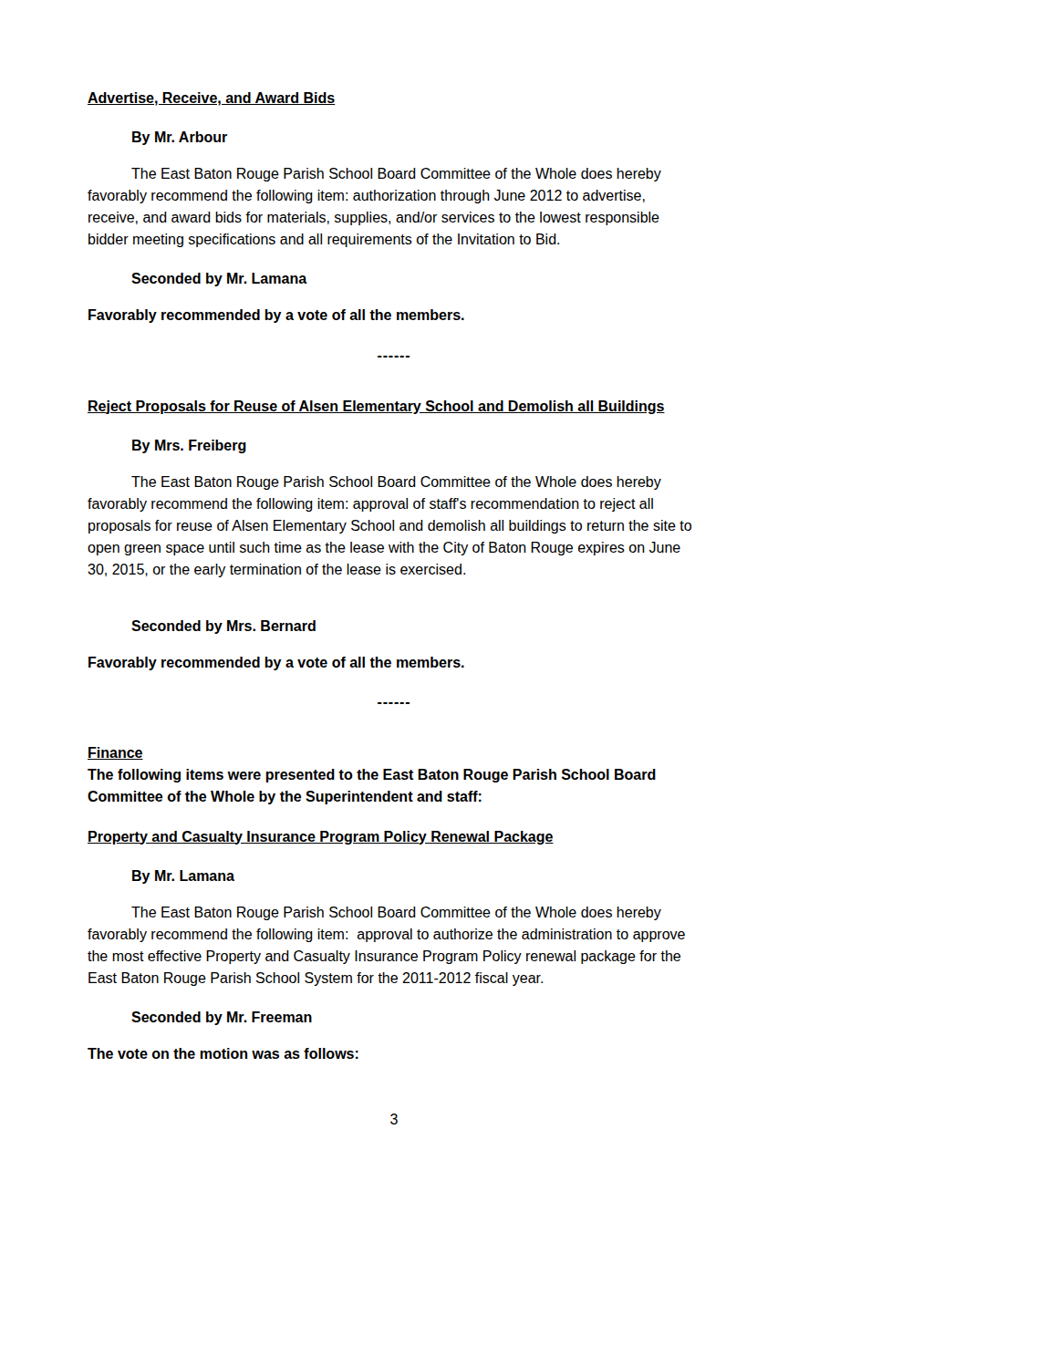Advertise, Receive, and Award Bids
By Mr. Arbour
The East Baton Rouge Parish School Board Committee of the Whole does hereby favorably recommend the following item: authorization through June 2012 to advertise, receive, and award bids for materials, supplies, and/or services to the lowest responsible bidder meeting specifications and all requirements of the Invitation to Bid.
Seconded by Mr. Lamana
Favorably recommended by a vote of all the members.
------
Reject Proposals for Reuse of Alsen Elementary School and Demolish all Buildings
By Mrs. Freiberg
The East Baton Rouge Parish School Board Committee of the Whole does hereby favorably recommend the following item: approval of staff's recommendation to reject all proposals for reuse of Alsen Elementary School and demolish all buildings to return the site to open green space until such time as the lease with the City of Baton Rouge expires on June 30, 2015, or the early termination of the lease is exercised.
Seconded by Mrs. Bernard
Favorably recommended by a vote of all the members.
------
Finance The following items were presented to the East Baton Rouge Parish School Board Committee of the Whole by the Superintendent and staff:
Property and Casualty Insurance Program Policy Renewal Package
By Mr. Lamana
The East Baton Rouge Parish School Board Committee of the Whole does hereby favorably recommend the following item: approval to authorize the administration to approve the most effective Property and Casualty Insurance Program Policy renewal package for the East Baton Rouge Parish School System for the 2011-2012 fiscal year.
Seconded by Mr. Freeman
The vote on the motion was as follows:
3